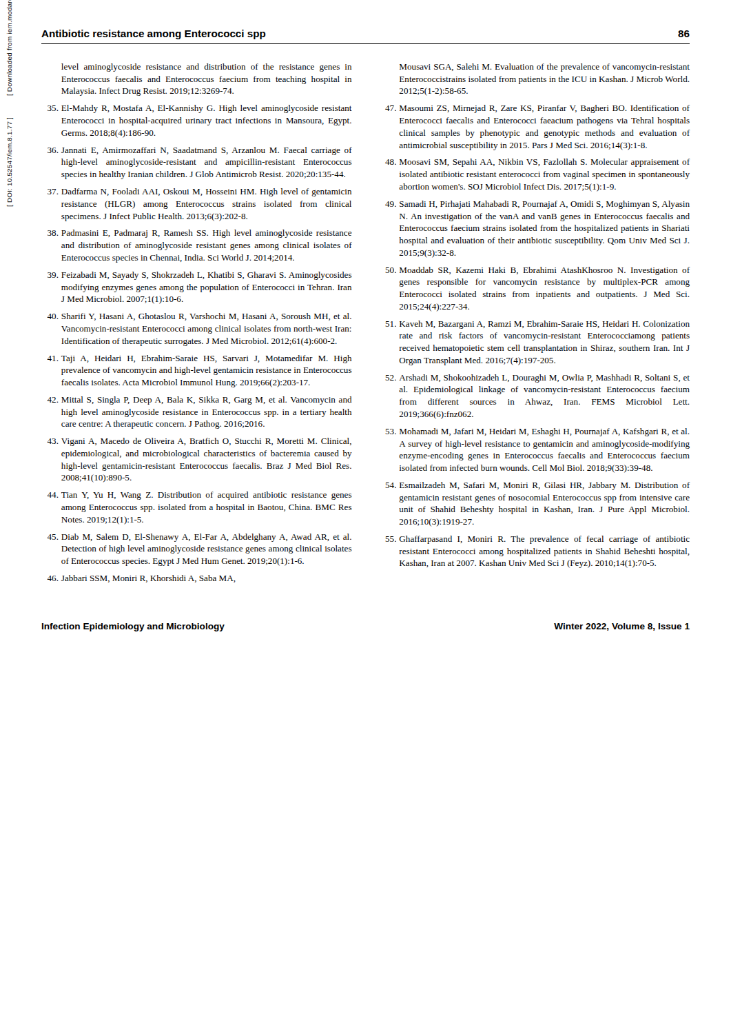[ DOI: 10.52547/iem.8.1.77 ] [ Downloaded from iem.modares.ac.ir on 2022-07-02 ]
Antibiotic resistance among Enterococci spp
86
level aminoglycoside resistance and distribution of the resistance genes in Enterococcus faecalis and Enterococcus faecium from teaching hospital in Malaysia. Infect Drug Resist. 2019;12:3269-74.
35. El-Mahdy R, Mostafa A, El-Kannishy G. High level aminoglycoside resistant Enterococci in hospital-acquired urinary tract infections in Mansoura, Egypt. Germs. 2018;8(4):186-90.
36. Jannati E, Amirmozaffari N, Saadatmand S, Arzanlou M. Faecal carriage of high-level aminoglycoside-resistant and ampicillin-resistant Enterococcus species in healthy Iranian children. J Glob Antimicrob Resist. 2020;20:135-44.
37. Dadfarma N, Fooladi AAI, Oskoui M, Hosseini HM. High level of gentamicin resistance (HLGR) among Enterococcus strains isolated from clinical specimens. J Infect Public Health. 2013;6(3):202-8.
38. Padmasini E, Padmaraj R, Ramesh SS. High level aminoglycoside resistance and distribution of aminoglycoside resistant genes among clinical isolates of Enterococcus species in Chennai, India. Sci World J. 2014;2014.
39. Feizabadi M, Sayady S, Shokrzadeh L, Khatibi S, Gharavi S. Aminoglycosides modifying enzymes genes among the population of Enterococci in Tehran. Iran J Med Microbiol. 2007;1(1):10-6.
40. Sharifi Y, Hasani A, Ghotaslou R, Varshochi M, Hasani A, Soroush MH, et al. Vancomycin-resistant Enterococci among clinical isolates from north-west Iran: Identification of therapeutic surrogates. J Med Microbiol. 2012;61(4):600-2.
41. Taji A, Heidari H, Ebrahim-Saraie HS, Sarvari J, Motamedifar M. High prevalence of vancomycin and high-level gentamicin resistance in Enterococcus faecalis isolates. Acta Microbiol Immunol Hung. 2019;66(2):203-17.
42. Mittal S, Singla P, Deep A, Bala K, Sikka R, Garg M, et al. Vancomycin and high level aminoglycoside resistance in Enterococcus spp. in a tertiary health care centre: A therapeutic concern. J Pathog. 2016;2016.
43. Vigani A, Macedo de Oliveira A, Bratfich O, Stucchi R, Moretti M. Clinical, epidemiological, and microbiological characteristics of bacteremia caused by high-level gentamicin-resistant Enterococcus faecalis. Braz J Med Biol Res. 2008;41(10):890-5.
44. Tian Y, Yu H, Wang Z. Distribution of acquired antibiotic resistance genes among Enterococcus spp. isolated from a hospital in Baotou, China. BMC Res Notes. 2019;12(1):1-5.
45. Diab M, Salem D, El-Shenawy A, El-Far A, Abdelghany A, Awad AR, et al. Detection of high level aminoglycoside resistance genes among clinical isolates of Enterococcus species. Egypt J Med Hum Genet. 2019;20(1):1-6.
46. Jabbari SSM, Moniri R, Khorshidi A, Saba MA,
Mousavi SGA, Salehi M. Evaluation of the prevalence of vancomycin-resistant Enterococcistrains isolated from patients in the ICU in Kashan. J Microb World. 2012;5(1-2):58-65.
47. Masoumi ZS, Mirnejad R, Zare KS, Piranfar V, Bagheri BO. Identification of Enterococci faecalis and Enterococci faeacium pathogens via Tehral hospitals clinical samples by phenotypic and genotypic methods and evaluation of antimicrobial susceptibility in 2015. Pars J Med Sci. 2016;14(3):1-8.
48. Moosavi SM, Sepahi AA, Nikbin VS, Fazlollah S. Molecular appraisement of isolated antibiotic resistant enterococci from vaginal specimen in spontaneously abortion women's. SOJ Microbiol Infect Dis. 2017;5(1):1-9.
49. Samadi H, Pirhajati Mahabadi R, Pournajaf A, Omidi S, Moghimyan S, Alyasin N. An investigation of the vanA and vanB genes in Enterococcus faecalis and Enterococcus faecium strains isolated from the hospitalized patients in Shariati hospital and evaluation of their antibiotic susceptibility. Qom Univ Med Sci J. 2015;9(3):32-8.
50. Moaddab SR, Kazemi Haki B, Ebrahimi AtashKhosroo N. Investigation of genes responsible for vancomycin resistance by multiplex-PCR among Enterococci isolated strains from inpatients and outpatients. J Med Sci. 2015;24(4):227-34.
51. Kaveh M, Bazargani A, Ramzi M, Ebrahim-Saraie HS, Heidari H. Colonization rate and risk factors of vancomycin-resistant Enterococciamong patients received hematopoietic stem cell transplantation in Shiraz, southern Iran. Int J Organ Transplant Med. 2016;7(4):197-205.
52. Arshadi M, Shokoohizadeh L, Douraghi M, Owlia P, Mashhadi R, Soltani S, et al. Epidemiological linkage of vancomycin-resistant Enterococcus faecium from different sources in Ahwaz, Iran. FEMS Microbiol Lett. 2019;366(6):fnz062.
53. Mohamadi M, Jafari M, Heidari M, Eshaghi H, Pournajaf A, Kafshgari R, et al. A survey of high-level resistance to gentamicin and aminoglycoside-modifying enzyme-encoding genes in Enterococcus faecalis and Enterococcus faecium isolated from infected burn wounds. Cell Mol Biol. 2018;9(33):39-48.
54. Esmailzadeh M, Safari M, Moniri R, Gilasi HR, Jabbary M. Distribution of gentamicin resistant genes of nosocomial Enterococcus spp from intensive care unit of Shahid Beheshty hospital in Kashan, Iran. J Pure Appl Microbiol. 2016;10(3):1919-27.
55. Ghaffarpasand I, Moniri R. The prevalence of fecal carriage of antibiotic resistant Enterococci among hospitalized patients in Shahid Beheshti hospital, Kashan, Iran at 2007. Kashan Univ Med Sci J (Feyz). 2010;14(1):70-5.
Infection Epidemiology and Microbiology
Winter 2022, Volume 8, Issue 1